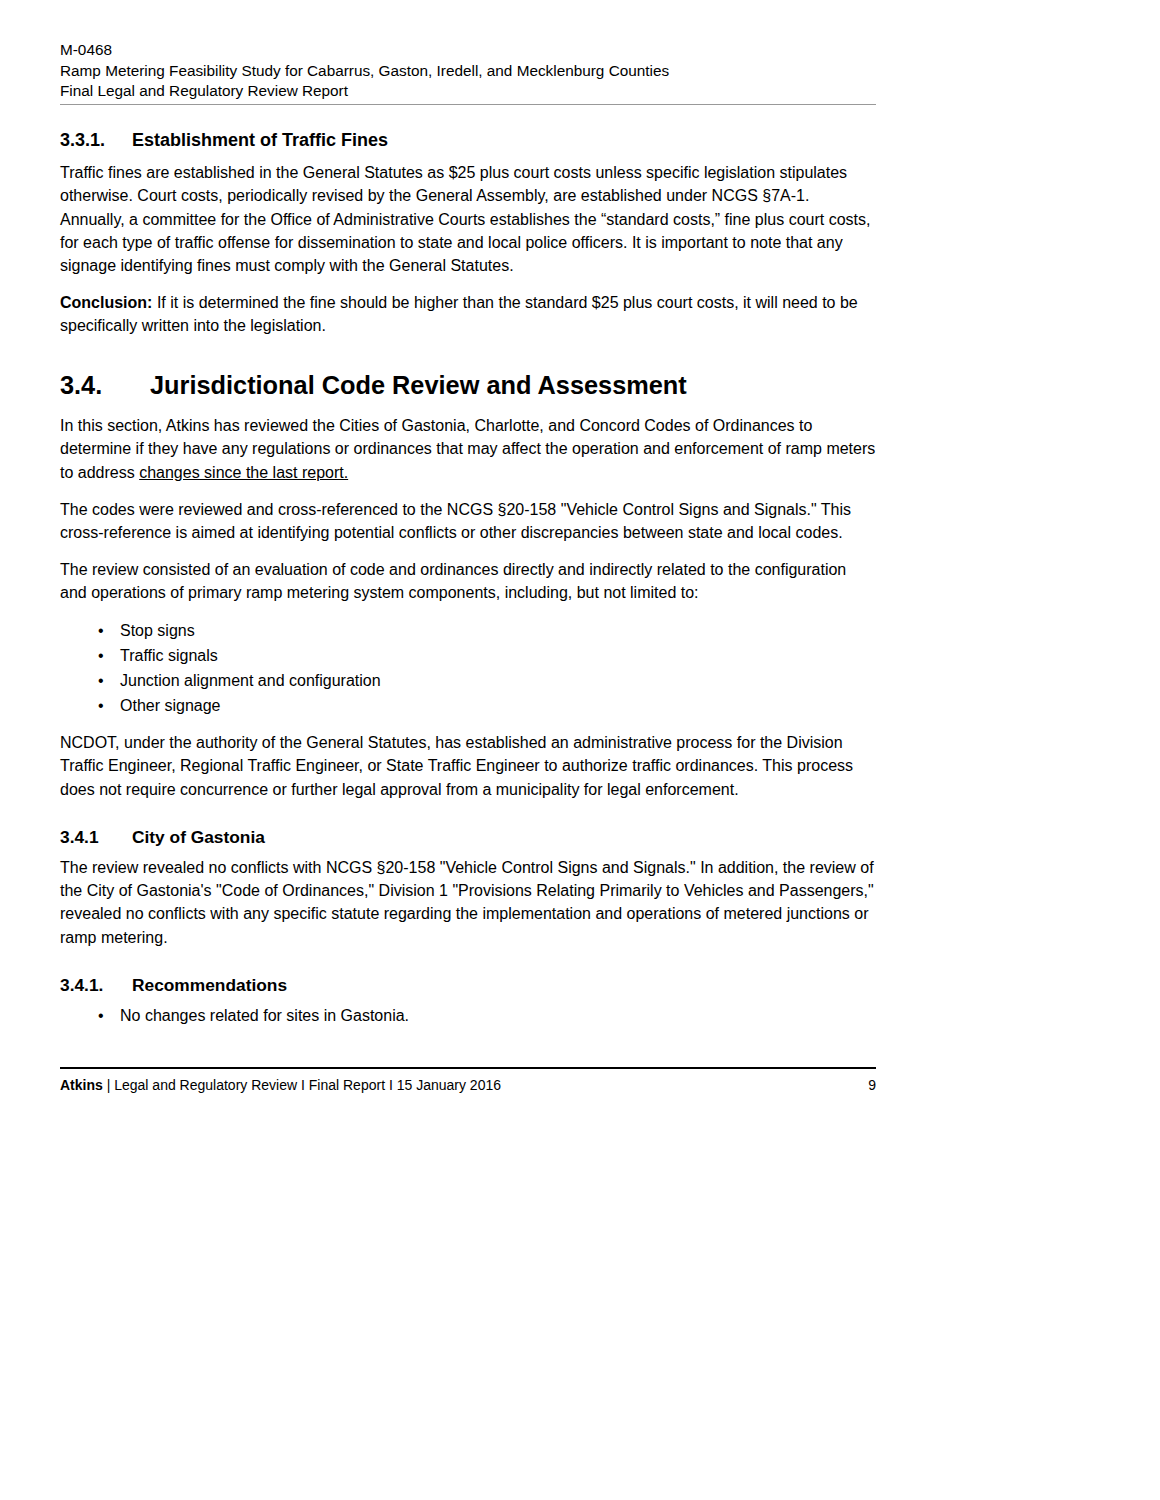M-0468 Ramp Metering Feasibility Study for Cabarrus, Gaston, Iredell, and Mecklenburg Counties Final Legal and Regulatory Review Report
3.3.1. Establishment of Traffic Fines
Traffic fines are established in the General Statutes as $25 plus court costs unless specific legislation stipulates otherwise. Court costs, periodically revised by the General Assembly, are established under NCGS §7A-1. Annually, a committee for the Office of Administrative Courts establishes the “standard costs,” fine plus court costs, for each type of traffic offense for dissemination to state and local police officers. It is important to note that any signage identifying fines must comply with the General Statutes.
Conclusion: If it is determined the fine should be higher than the standard $25 plus court costs, it will need to be specifically written into the legislation.
3.4. Jurisdictional Code Review and Assessment
In this section, Atkins has reviewed the Cities of Gastonia, Charlotte, and Concord Codes of Ordinances to determine if they have any regulations or ordinances that may affect the operation and enforcement of ramp meters to address changes since the last report.
The codes were reviewed and cross-referenced to the NCGS §20-158 "Vehicle Control Signs and Signals." This cross-reference is aimed at identifying potential conflicts or other discrepancies between state and local codes.
The review consisted of an evaluation of code and ordinances directly and indirectly related to the configuration and operations of primary ramp metering system components, including, but not limited to:
Stop signs
Traffic signals
Junction alignment and configuration
Other signage
NCDOT, under the authority of the General Statutes, has established an administrative process for the Division Traffic Engineer, Regional Traffic Engineer, or State Traffic Engineer to authorize traffic ordinances. This process does not require concurrence or further legal approval from a municipality for legal enforcement.
3.4.1 City of Gastonia
The review revealed no conflicts with NCGS §20-158 "Vehicle Control Signs and Signals." In addition, the review of the City of Gastonia's "Code of Ordinances," Division 1 "Provisions Relating Primarily to Vehicles and Passengers," revealed no conflicts with any specific statute regarding the implementation and operations of metered junctions or ramp metering.
3.4.1. Recommendations
No changes related for sites in Gastonia.
Atkins | Legal and Regulatory Review I Final Report I 15 January 2016
9